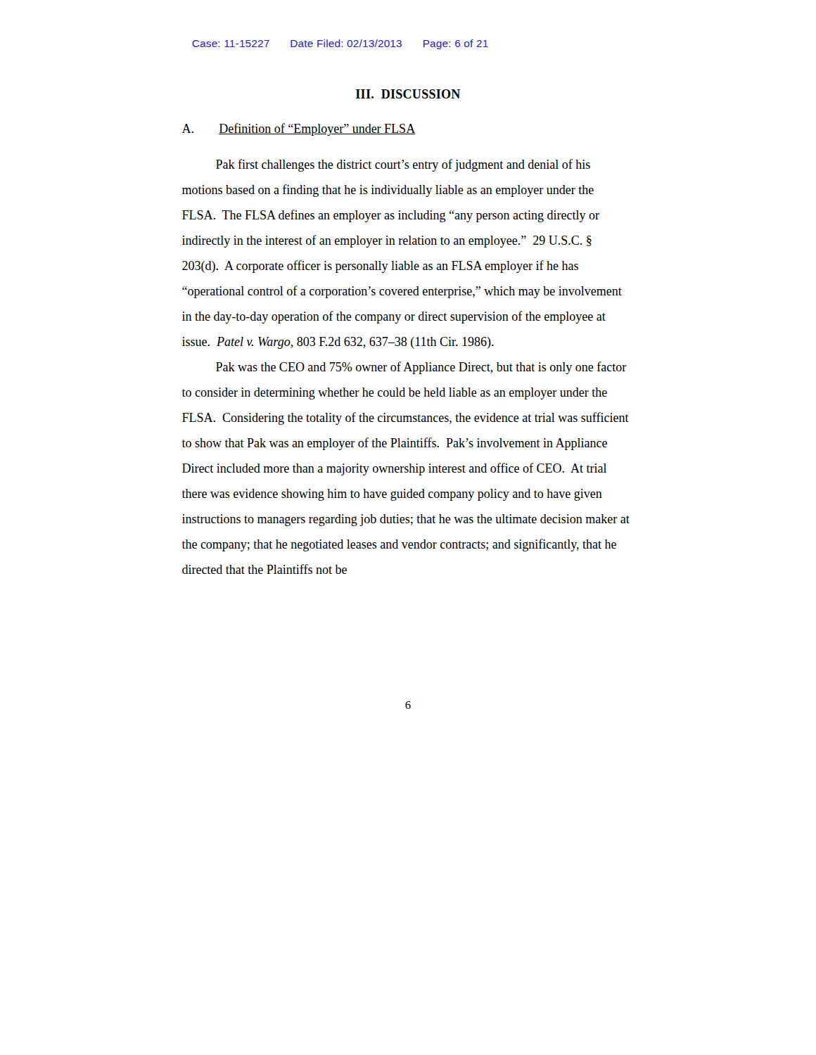Case: 11-15227 Date Filed: 02/13/2013 Page: 6 of 21
III. DISCUSSION
A. Definition of “Employer” under FLSA
Pak first challenges the district court’s entry of judgment and denial of his motions based on a finding that he is individually liable as an employer under the FLSA. The FLSA defines an employer as including “any person acting directly or indirectly in the interest of an employer in relation to an employee.” 29 U.S.C. § 203(d). A corporate officer is personally liable as an FLSA employer if he has “operational control of a corporation’s covered enterprise,” which may be involvement in the day-to-day operation of the company or direct supervision of the employee at issue. Patel v. Wargo, 803 F.2d 632, 637–38 (11th Cir. 1986).
Pak was the CEO and 75% owner of Appliance Direct, but that is only one factor to consider in determining whether he could be held liable as an employer under the FLSA. Considering the totality of the circumstances, the evidence at trial was sufficient to show that Pak was an employer of the Plaintiffs. Pak’s involvement in Appliance Direct included more than a majority ownership interest and office of CEO. At trial there was evidence showing him to have guided company policy and to have given instructions to managers regarding job duties; that he was the ultimate decision maker at the company; that he negotiated leases and vendor contracts; and significantly, that he directed that the Plaintiffs not be
6